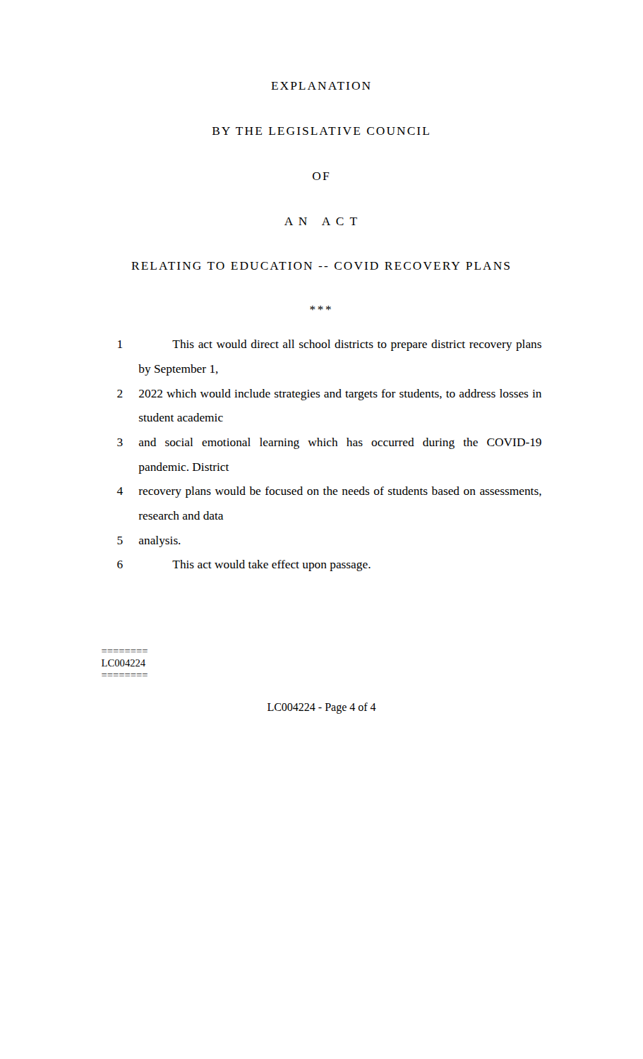EXPLANATION
BY THE LEGISLATIVE COUNCIL
OF
A N A C T
RELATING TO EDUCATION -- COVID RECOVERY PLANS
***
| 1 | This act would direct all school districts to prepare district recovery plans by September 1, |
| 2 | 2022 which would include strategies and targets for students, to address losses in student academic |
| 3 | and social emotional learning which has occurred during the COVID-19 pandemic. District |
| 4 | recovery plans would be focused on the needs of students based on assessments, research and data |
| 5 | analysis. |
| 6 | This act would take effect upon passage. |
========
LC004224
========
LC004224 - Page 4 of 4